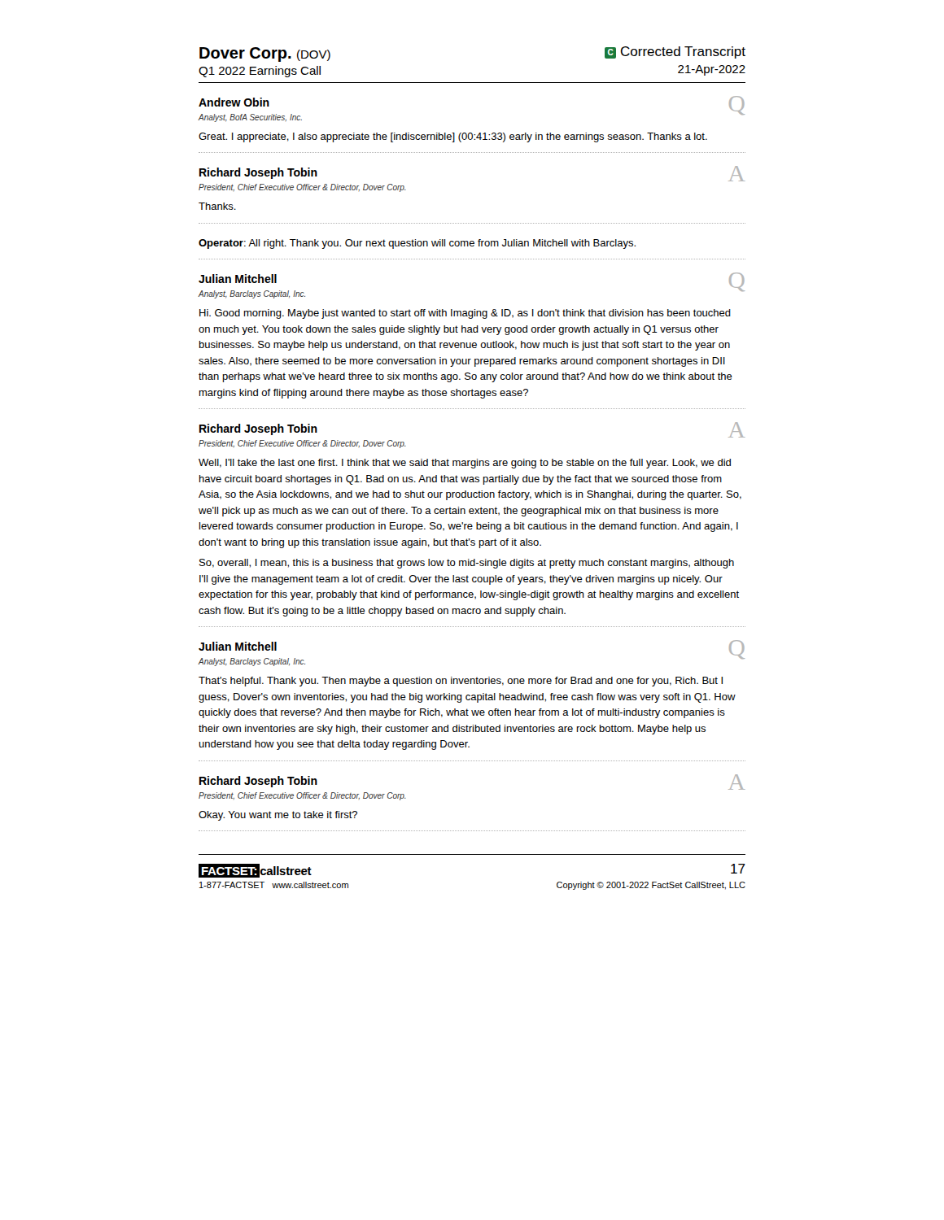Dover Corp. (DOV)
Q1 2022 Earnings Call
CCorrected Transcript
21-Apr-2022
Q
Andrew Obin
Analyst, BofA Securities, Inc.
Great. I appreciate, I also appreciate the [indiscernible] (00:41:33) early in the earnings season. Thanks a lot.
A
Richard Joseph Tobin
President, Chief Executive Officer & Director, Dover Corp.
Thanks.
Operator: All right. Thank you. Our next question will come from Julian Mitchell with Barclays.
Q
Julian Mitchell
Analyst, Barclays Capital, Inc.
Hi. Good morning. Maybe just wanted to start off with Imaging & ID, as I don't think that division has been touched on much yet. You took down the sales guide slightly but had very good order growth actually in Q1 versus other businesses. So maybe help us understand, on that revenue outlook, how much is just that soft start to the year on sales. Also, there seemed to be more conversation in your prepared remarks around component shortages in DII than perhaps what we've heard three to six months ago. So any color around that? And how do we think about the margins kind of flipping around there maybe as those shortages ease?
A
Richard Joseph Tobin
President, Chief Executive Officer & Director, Dover Corp.
Well, I'll take the last one first. I think that we said that margins are going to be stable on the full year. Look, we did have circuit board shortages in Q1. Bad on us. And that was partially due by the fact that we sourced those from Asia, so the Asia lockdowns, and we had to shut our production factory, which is in Shanghai, during the quarter. So, we'll pick up as much as we can out of there. To a certain extent, the geographical mix on that business is more levered towards consumer production in Europe. So, we're being a bit cautious in the demand function. And again, I don't want to bring up this translation issue again, but that's part of it also.
So, overall, I mean, this is a business that grows low to mid-single digits at pretty much constant margins, although I'll give the management team a lot of credit. Over the last couple of years, they've driven margins up nicely. Our expectation for this year, probably that kind of performance, low-single-digit growth at healthy margins and excellent cash flow. But it's going to be a little choppy based on macro and supply chain.
Q
Julian Mitchell
Analyst, Barclays Capital, Inc.
That's helpful. Thank you. Then maybe a question on inventories, one more for Brad and one for you, Rich. But I guess, Dover's own inventories, you had the big working capital headwind, free cash flow was very soft in Q1. How quickly does that reverse? And then maybe for Rich, what we often hear from a lot of multi-industry companies is their own inventories are sky high, their customer and distributed inventories are rock bottom. Maybe help us understand how you see that delta today regarding Dover.
A
Richard Joseph Tobin
President, Chief Executive Officer & Director, Dover Corp.
Okay. You want me to take it first?
FACTSET: callstreet
1-877-FACTSET www.callstreet.com
17
Copyright © 2001-2022 FactSet CallStreet, LLC